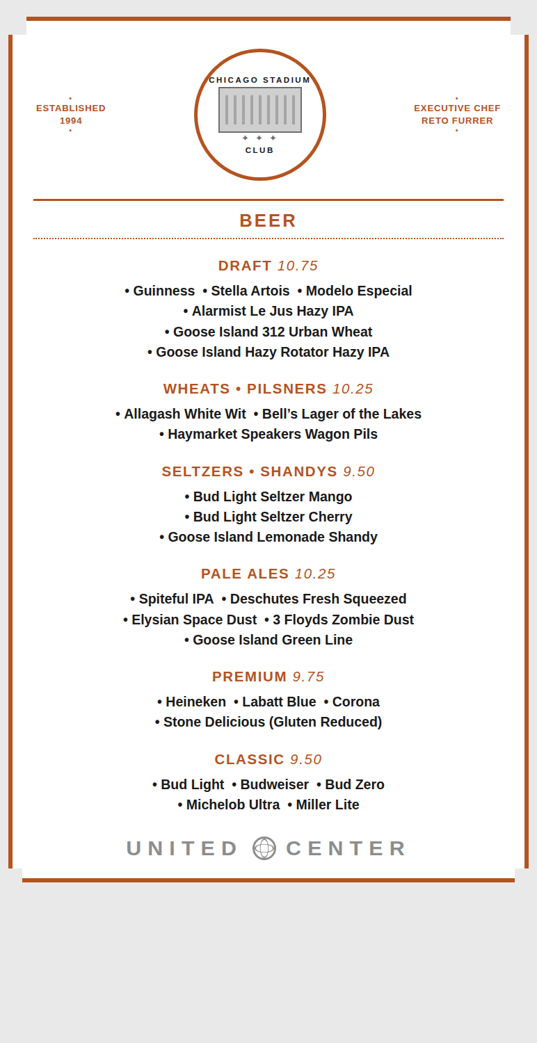· Established
1994 ·
Chicago Stadium ✦ ✦ ✦ Club
· Executive Chef
Reto Furrer ·
Beer
Draft 10.75
Guinness
Stella Artois
Modelo Especial
Alarmist Le Jus Hazy IPA
Goose Island 312 Urban Wheat
Goose Island Hazy Rotator Hazy IPA
Wheats • Pilsners 10.25
Allagash White Wit
Bell’s Lager of the Lakes
Haymarket Speakers Wagon Pils
Seltzers • Shandys 9.50
Bud Light Seltzer Mango
Bud Light Seltzer Cherry
Goose Island Lemonade Shandy
Pale Ales 10.25
Spiteful IPA
Deschutes Fresh Squeezed
Elysian Space Dust
3 Floyds Zombie Dust
Goose Island Green Line
Premium 9.75
Heineken
Labatt Blue
Corona
Stone Delicious (Gluten Reduced)
Classic 9.50
Bud Light
Budweiser
Bud Zero
Michelob Ultra
Miller Lite
United Center